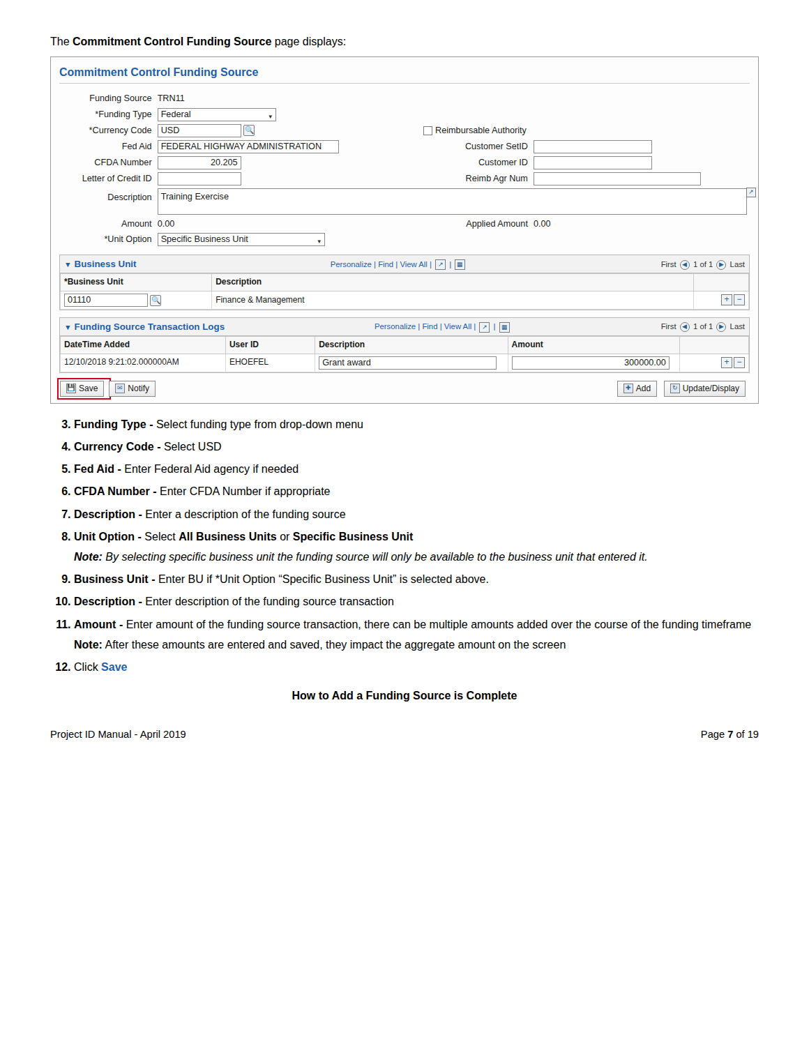The Commitment Control Funding Source page displays:
Commitment Control Funding Source
| Funding Source | TRN11 | | |
| Funding Type | Federal | | |
| Currency Code | USD | Reimbursable Authority | |
| Fed Aid | FEDERAL HIGHWAY ADMINISTRATION | Customer SetID | |
| CFDA Number | 20.205 | Customer ID | |
| Letter of Credit ID | | Reimb Agr Num | |
| Description | Training Exercise ↗ |
| Amount | 0.00 | Applied Amount | 0.00 |
| Unit Option | Specific Business Unit |
▼Business Unit Personalize | Find | View All | ↗ | ▦ First ◀ 1 of 1 ▶ Last
| *Business Unit | Description | |
| --- | --- | --- |
| 01110 | Finance & Management | + − |
▼Funding Source Transaction Logs Personalize | Find | View All | ↗ | ▦ First ◀ 1 of 1 ▶ Last
| DateTime Added | User ID | Description | Amount | |
| --- | --- | --- | --- | --- |
| 12/10/2018 9:21:02.000000AM | EHOEFEL | Grant award | 300000.00 | + − |
💾Save ✉Notify
✚Add ↻Update/Display
Funding Type - Select funding type from drop-down menu
Currency Code - Select USD
Fed Aid - Enter Federal Aid agency if needed
CFDA Number - Enter CFDA Number if appropriate
Description - Enter a description of the funding source
Unit Option - Select All Business Units or Specific Business Unit
Note: By selecting specific business unit the funding source will only be available to the business unit that entered it.
Business Unit - Enter BU if *Unit Option “Specific Business Unit” is selected above.
Description - Enter description of the funding source transaction
Amount - Enter amount of the funding source transaction, there can be multiple amounts added over the course of the funding timeframe
Note: After these amounts are entered and saved, they impact the aggregate amount on the screen
Click Save
How to Add a Funding Source is Complete
Project ID Manual - April 2019
Page 7 of 19